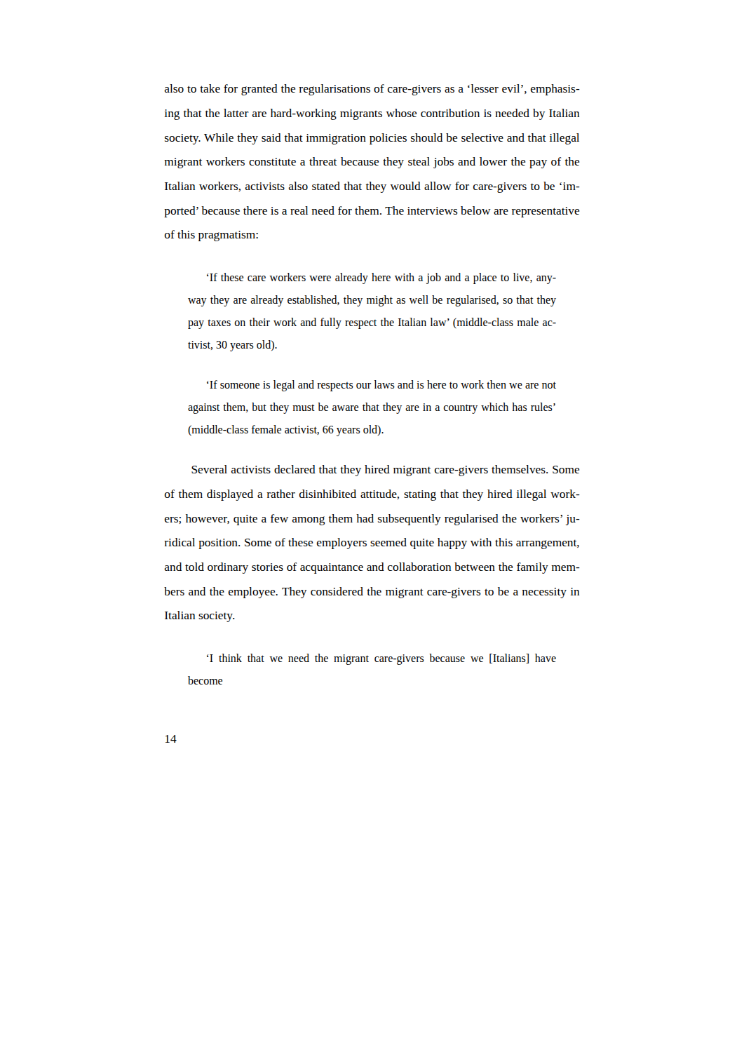also to take for granted the regularisations of care-givers as a ‘lesser evil’, emphasising that the latter are hard-working migrants whose contribution is needed by Italian society. While they said that immigration policies should be selective and that illegal migrant workers constitute a threat because they steal jobs and lower the pay of the Italian workers, activists also stated that they would allow for care-givers to be ‘imported’ because there is a real need for them. The interviews below are representative of this pragmatism:
‘If these care workers were already here with a job and a place to live, anyway they are already established, they might as well be regularised, so that they pay taxes on their work and fully respect the Italian law’ (middle-class male activist, 30 years old).
‘If someone is legal and respects our laws and is here to work then we are not against them, but they must be aware that they are in a country which has rules’ (middle-class female activist, 66 years old).
Several activists declared that they hired migrant care-givers themselves. Some of them displayed a rather disinhibited attitude, stating that they hired illegal workers; however, quite a few among them had subsequently regularised the workers’ juridical position. Some of these employers seemed quite happy with this arrangement, and told ordinary stories of acquaintance and collaboration between the family members and the employee. They considered the migrant care-givers to be a necessity in Italian society.
‘I think that we need the migrant care-givers because we [Italians] have become
14